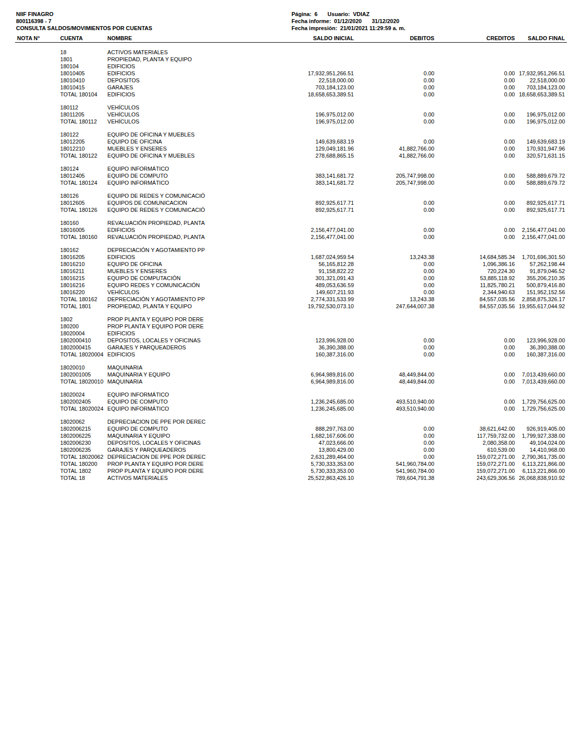| NIIF FINAGRO | / Página: / 6 / Usuario: / VDIAZ / |
| 800116398 - 7 | / Fecha informe: / 01/12/2020 / 31/12/2020 / |
| CONSULTA SALDOS/MOVIMIENTOS POR CUENTAS | / Fecha impresión: / 21/01/2021 11:29:59 a. m. / |
| NOTA N° | CUENTA | NOMBRE | SALDO INICIAL | DEBITOS | CREDITOS | SALDO FINAL |
| --- | --- | --- | --- | --- | --- | --- |
| | 18 | ACTIVOS MATERIALES | | | | |
| | 1801 | PROPIEDAD, PLANTA Y EQUIPO | | | | |
| | 180104 | EDIFICIOS | | | | |
| | 18010405 | EDIFICIOS | 17,932,951,266.51 | 0.00 | 0.00 | 17,932,951,266.51 |
| | 18010410 | DEPOSITOS | 22,518,000.00 | 0.00 | 0.00 | 22,518,000.00 |
| | 18010415 | GARAJES | 703,184,123.00 | 0.00 | 0.00 | 703,184,123.00 |
| | TOTAL 180104 | EDIFICIOS | 18,658,653,389.51 | 0.00 | 0.00 | 18,658,653,389.51 |
| | 180112 | VEHÍCULOS | | | | |
| | 18011205 | VEHÍCULOS | 196,975,012.00 | 0.00 | 0.00 | 196,975,012.00 |
| | TOTAL 180112 | VEHÍCULOS | 196,975,012.00 | 0.00 | 0.00 | 196,975,012.00 |
| | 180122 | EQUIPO DE OFICINA Y MUEBLES | | | | |
| | 18012205 | EQUIPO DE OFICINA | 149,639,683.19 | 0.00 | 0.00 | 149,639,683.19 |
| | 18012210 | MUEBLES Y ENSERES | 129,049,181.96 | 41,882,766.00 | 0.00 | 170,931,947.96 |
| | TOTAL 180122 | EQUIPO DE OFICINA Y MUEBLES | 278,688,865.15 | 41,882,766.00 | 0.00 | 320,571,631.15 |
| | 180124 | EQUIPO INFORMÁTICO | | | | |
| | 18012405 | EQUIPO DE COMPUTO | 383,141,681.72 | 205,747,998.00 | 0.00 | 588,889,679.72 |
| | TOTAL 180124 | EQUIPO INFORMÁTICO | 383,141,681.72 | 205,747,998.00 | 0.00 | 588,889,679.72 |
| | 180126 | EQUIPO DE REDES Y COMUNICACIÓ | | | | |
| | 18012605 | EQUIPOS DE COMUNICACION | 892,925,617.71 | 0.00 | 0.00 | 892,925,617.71 |
| | TOTAL 180126 | EQUIPO DE REDES Y COMUNICACIÓ | 892,925,617.71 | 0.00 | 0.00 | 892,925,617.71 |
| | 180160 | REVALUACIÓN PROPIEDAD, PLANTA | | | | |
| | 18016005 | EDIFICIOS | 2,156,477,041.00 | 0.00 | 0.00 | 2,156,477,041.00 |
| | TOTAL 180160 | REVALUACIÓN PROPIEDAD, PLANTA | 2,156,477,041.00 | 0.00 | 0.00 | 2,156,477,041.00 |
| | 180162 | DEPRECIACIÓN Y AGOTAMIENTO PP | | | | |
| | 18016205 | EDIFICIOS | 1,687,024,959.54 | 13,243.38 | 14,684,585.34 | 1,701,696,301.50 |
| | 18016210 | EQUIPO DE OFICINA | 56,165,812.28 | 0.00 | 1,096,386.16 | 57,262,198.44 |
| | 18016211 | MUEBLES Y ENSERES | 91,158,822.22 | 0.00 | 720,224.30 | 91,879,046.52 |
| | 18016215 | EQUIPO DE COMPUTACIÓN | 301,321,091.43 | 0.00 | 53,885,118.92 | 355,206,210.35 |
| | 18016216 | EQUIPO REDES Y COMUNICACIÓN | 489,053,636.59 | 0.00 | 11,825,780.21 | 500,879,416.80 |
| | 18016220 | VEHÍCULOS | 149,607,211.93 | 0.00 | 2,344,940.63 | 151,952,152.56 |
| | TOTAL 180162 | DEPRECIACIÓN Y AGOTAMIENTO PP | 2,774,331,533.99 | 13,243.38 | 84,557,035.56 | 2,858,875,326.17 |
| | TOTAL 1801 | PROPIEDAD, PLANTA Y EQUIPO | 19,792,530,073.10 | 247,644,007.38 | 84,557,035.56 | 19,955,617,044.92 |
| | 1802 | PROP PLANTA Y EQUIPO POR DERE | | | | |
| | 180200 | PROP PLANTA Y EQUIPO POR DERE | | | | |
| | 18020004 | EDIFICIOS | | | | |
| | 1802000410 | DEPOSITOS, LOCALES Y OFICINAS | 123,996,928.00 | 0.00 | 0.00 | 123,996,928.00 |
| | 1802000415 | GARAJES Y PARQUEADEROS | 36,390,388.00 | 0.00 | 0.00 | 36,390,388.00 |
| | TOTAL 18020004 | EDIFICIOS | 160,387,316.00 | 0.00 | 0.00 | 160,387,316.00 |
| | 18020010 | MAQUINARIA | | | | |
| | 1802001005 | MAQUINARIA Y EQUIPO | 6,964,989,816.00 | 48,449,844.00 | 0.00 | 7,013,439,660.00 |
| | TOTAL 18020010 | MAQUINARIA | 6,964,989,816.00 | 48,449,844.00 | 0.00 | 7,013,439,660.00 |
| | 18020024 | EQUIPO INFORMÁTICO | | | | |
| | 1802002405 | EQUIPO DE COMPUTO | 1,236,245,685.00 | 493,510,940.00 | 0.00 | 1,729,756,625.00 |
| | TOTAL 18020024 | EQUIPO INFORMÁTICO | 1,236,245,685.00 | 493,510,940.00 | 0.00 | 1,729,756,625.00 |
| | 18020062 | DEPRECIACION DE PPE POR DEREC | | | | |
| | 1802006215 | EQUIPO DE COMPUTO | 888,297,763.00 | 0.00 | 38,621,642.00 | 926,919,405.00 |
| | 1802006225 | MAQUINARIA Y EQUIPO | 1,682,167,606.00 | 0.00 | 117,759,732.00 | 1,799,927,338.00 |
| | 1802006230 | DEPOSITOS, LOCALES Y OFICINAS | 47,023,666.00 | 0.00 | 2,080,358.00 | 49,104,024.00 |
| | 1802006235 | GARAJES Y PARQUEADEROS | 13,800,429.00 | 0.00 | 610,539.00 | 14,410,968.00 |
| | TOTAL 18020062 | DEPRECIACION DE PPE POR DEREC | 2,631,289,464.00 | 0.00 | 159,072,271.00 | 2,790,361,735.00 |
| | TOTAL 180200 | PROP PLANTA Y EQUIPO POR DERE | 5,730,333,353.00 | 541,960,784.00 | 159,072,271.00 | 6,113,221,866.00 |
| | TOTAL 1802 | PROP PLANTA Y EQUIPO POR DERE | 5,730,333,353.00 | 541,960,784.00 | 159,072,271.00 | 6,113,221,866.00 |
| | TOTAL 18 | ACTIVOS MATERIALES | 25,522,863,426.10 | 789,604,791.38 | 243,629,306.56 | 26,068,838,910.92 |